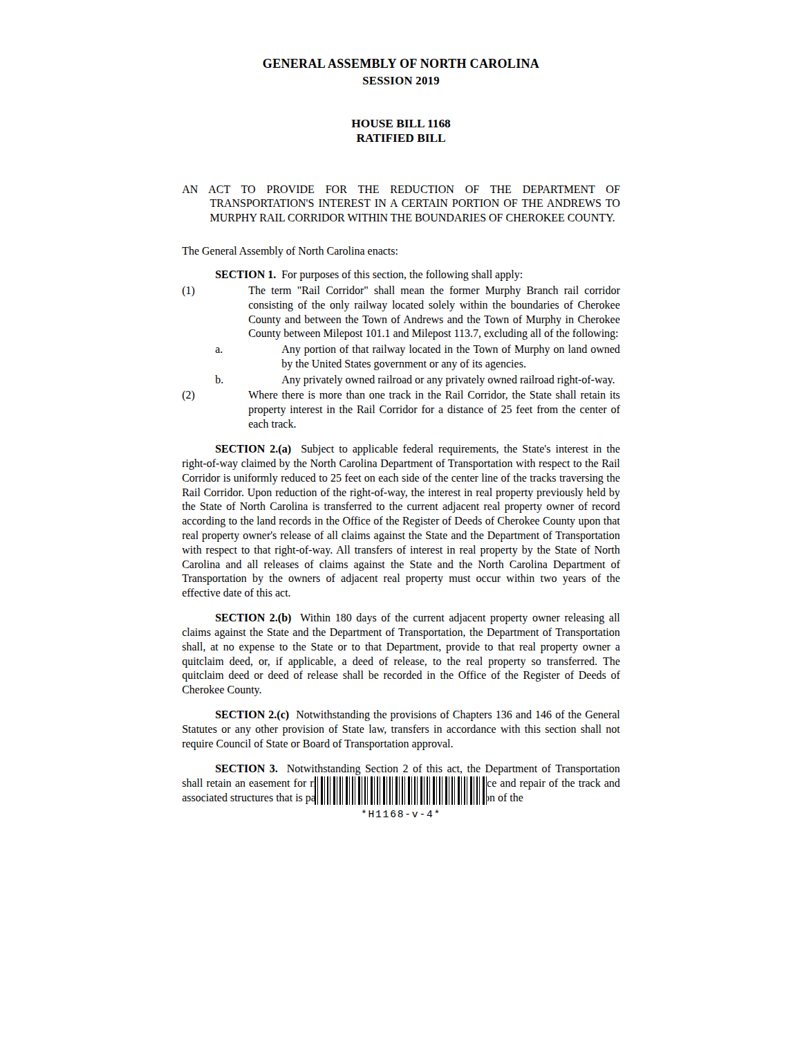GENERAL ASSEMBLY OF NORTH CAROLINA
SESSION 2019
HOUSE BILL 1168
RATIFIED BILL
AN ACT TO PROVIDE FOR THE REDUCTION OF THE DEPARTMENT OF TRANSPORTATION'S INTEREST IN A CERTAIN PORTION OF THE ANDREWS TO MURPHY RAIL CORRIDOR WITHIN THE BOUNDARIES OF CHEROKEE COUNTY.
The General Assembly of North Carolina enacts:
SECTION 1. For purposes of this section, the following shall apply:
(1) The term "Rail Corridor" shall mean the former Murphy Branch rail corridor consisting of the only railway located solely within the boundaries of Cherokee County and between the Town of Andrews and the Town of Murphy in Cherokee County between Milepost 101.1 and Milepost 113.7, excluding all of the following:
a. Any portion of that railway located in the Town of Murphy on land owned by the United States government or any of its agencies.
b. Any privately owned railroad or any privately owned railroad right-of-way.
(2) Where there is more than one track in the Rail Corridor, the State shall retain its property interest in the Rail Corridor for a distance of 25 feet from the center of each track.
SECTION 2.(a) Subject to applicable federal requirements, the State's interest in the right-of-way claimed by the North Carolina Department of Transportation with respect to the Rail Corridor is uniformly reduced to 25 feet on each side of the center line of the tracks traversing the Rail Corridor. Upon reduction of the right-of-way, the interest in real property previously held by the State of North Carolina is transferred to the current adjacent real property owner of record according to the land records in the Office of the Register of Deeds of Cherokee County upon that real property owner's release of all claims against the State and the Department of Transportation with respect to that right-of-way. All transfers of interest in real property by the State of North Carolina and all releases of claims against the State and the North Carolina Department of Transportation by the owners of adjacent real property must occur within two years of the effective date of this act.
SECTION 2.(b) Within 180 days of the current adjacent property owner releasing all claims against the State and the Department of Transportation, the Department of Transportation shall, at no expense to the State or to that Department, provide to that real property owner a quitclaim deed, or, if applicable, a deed of release, to the real property so transferred. The quitclaim deed or deed of release shall be recorded in the Office of the Register of Deeds of Cherokee County.
SECTION 2.(c) Notwithstanding the provisions of Chapters 136 and 146 of the General Statutes or any other provision of State law, transfers in accordance with this section shall not require Council of State or Board of Transportation approval.
SECTION 3. Notwithstanding Section 2 of this act, the Department of Transportation shall retain an easement for right of entry and access for maintenance and repair of the track and associated structures that is parallel to each side of the retained portion of the
*H1168-v-4*